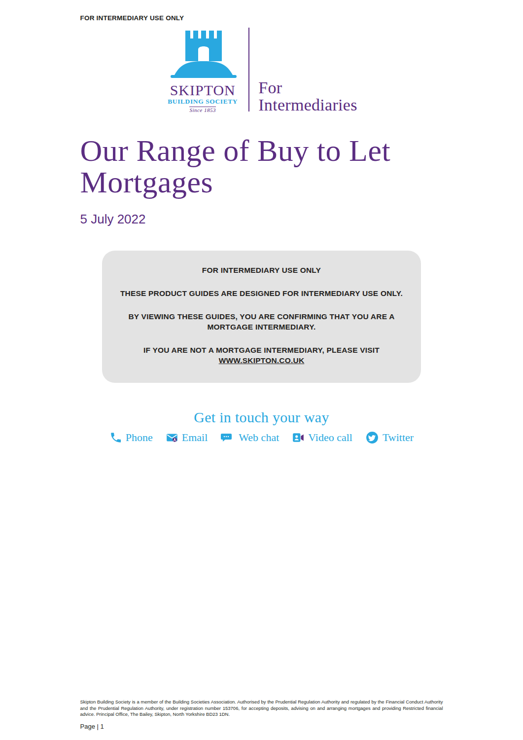FOR INTERMEDIARY USE ONLY
SKIPTON
BUILDING SOCIETY
Since 1853
For
Intermediaries
Our Range of Buy to Let Mortgages
5 July 2022
FOR INTERMEDIARY USE ONLY
THESE PRODUCT GUIDES ARE DESIGNED FOR INTERMEDIARY USE ONLY.
BY VIEWING THESE GUIDES, YOU ARE CONFIRMING THAT YOU ARE A MORTGAGE INTERMEDIARY.
IF YOU ARE NOT A MORTGAGE INTERMEDIARY, PLEASE VISIT
WWW.SKIPTON.CO.UK
Get in touch your way
Phone Email Web chat Video call Twitter
Skipton Building Society is a member of the Building Societies Association. Authorised by the Prudential Regulation Authority and regulated by the Financial Conduct Authority and the Prudential Regulation Authority, under registration number 153706, for accepting deposits, advising on and arranging mortgages and providing Restricted financial advice. Principal Office, The Bailey, Skipton, North Yorkshire BD23 1DN.
Page | 1